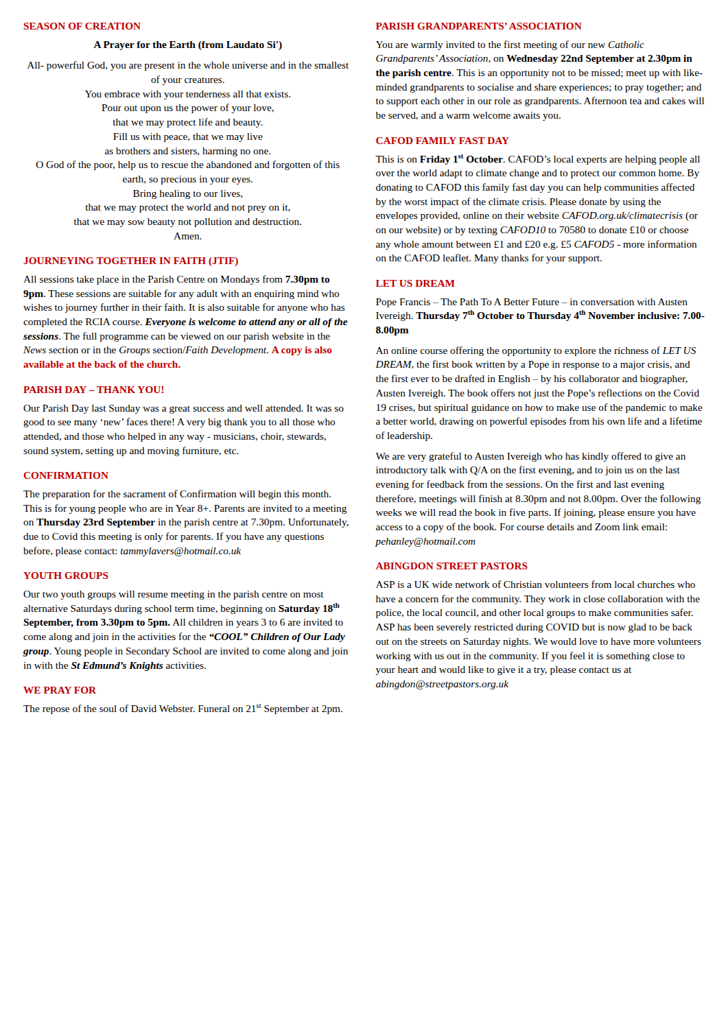Season of Creation
A Prayer for the Earth (from Laudato Si')
All- powerful God, you are present in the whole universe and in the smallest of your creatures.
You embrace with your tenderness all that exists.
Pour out upon us the power of your love,
that we may protect life and beauty.
Fill us with peace, that we may live
as brothers and sisters, harming no one.
O God of the poor, help us to rescue the abandoned and forgotten of this earth, so precious in your eyes.
Bring healing to our lives,
that we may protect the world and not prey on it,
that we may sow beauty not pollution and destruction.
Amen.
Journeying Together in Faith (JTiF)
All sessions take place in the Parish Centre on Mondays from 7.30pm to 9pm. These sessions are suitable for any adult with an enquiring mind who wishes to journey further in their faith. It is also suitable for anyone who has completed the RCIA course. Everyone is welcome to attend any or all of the sessions. The full programme can be viewed on our parish website in the News section or in the Groups section/Faith Development. A copy is also available at the back of the church.
Parish Day – Thank You!
Our Parish Day last Sunday was a great success and well attended. It was so good to see many ‘new’ faces there! A very big thank you to all those who attended, and those who helped in any way - musicians, choir, stewards, sound system, setting up and moving furniture, etc.
Confirmation
The preparation for the sacrament of Confirmation will begin this month. This is for young people who are in Year 8+. Parents are invited to a meeting on Thursday 23rd September in the parish centre at 7.30pm. Unfortunately, due to Covid this meeting is only for parents. If you have any questions before, please contact: tammylavers@hotmail.co.uk
Youth Groups
Our two youth groups will resume meeting in the parish centre on most alternative Saturdays during school term time, beginning on Saturday 18th September, from 3.30pm to 5pm. All children in years 3 to 6 are invited to come along and join in the activities for the “COOL” Children of Our Lady group. Young people in Secondary School are invited to come along and join in with the St Edmund’s Knights activities.
We Pray For
The repose of the soul of David Webster. Funeral on 21st September at 2pm.
Parish Grandparents’ Association
You are warmly invited to the first meeting of our new Catholic Grandparents’ Association, on Wednesday 22nd September at 2.30pm in the parish centre. This is an opportunity not to be missed; meet up with like-minded grandparents to socialise and share experiences; to pray together; and to support each other in our role as grandparents. Afternoon tea and cakes will be served, and a warm welcome awaits you.
CAFOD Family Fast Day
This is on Friday 1st October. CAFOD’s local experts are helping people all over the world adapt to climate change and to protect our common home. By donating to CAFOD this family fast day you can help communities affected by the worst impact of the climate crisis. Please donate by using the envelopes provided, online on their website CAFOD.org.uk/climatecrisis (or on our website) or by texting CAFOD10 to 70580 to donate £10 or choose any whole amount between £1 and £20 e.g. £5 CAFOD5 - more information on the CAFOD leaflet. Many thanks for your support.
Let Us Dream
Pope Francis – The Path To A Better Future – in conversation with Austen Ivereigh. Thursday 7th October to Thursday 4th November inclusive: 7.00-8.00pm
An online course offering the opportunity to explore the richness of LET US DREAM, the first book written by a Pope in response to a major crisis, and the first ever to be drafted in English – by his collaborator and biographer, Austen Ivereigh. The book offers not just the Pope’s reflections on the Covid 19 crises, but spiritual guidance on how to make use of the pandemic to make a better world, drawing on powerful episodes from his own life and a lifetime of leadership.
We are very grateful to Austen Ivereigh who has kindly offered to give an introductory talk with Q/A on the first evening, and to join us on the last evening for feedback from the sessions. On the first and last evening therefore, meetings will finish at 8.30pm and not 8.00pm. Over the following weeks we will read the book in five parts. If joining, please ensure you have access to a copy of the book. For course details and Zoom link email: pehanley@hotmail.com
Abingdon Street Pastors
ASP is a UK wide network of Christian volunteers from local churches who have a concern for the community. They work in close collaboration with the police, the local council, and other local groups to make communities safer. ASP has been severely restricted during COVID but is now glad to be back out on the streets on Saturday nights. We would love to have more volunteers working with us out in the community. If you feel it is something close to your heart and would like to give it a try, please contact us at abingdon@streetpastors.org.uk